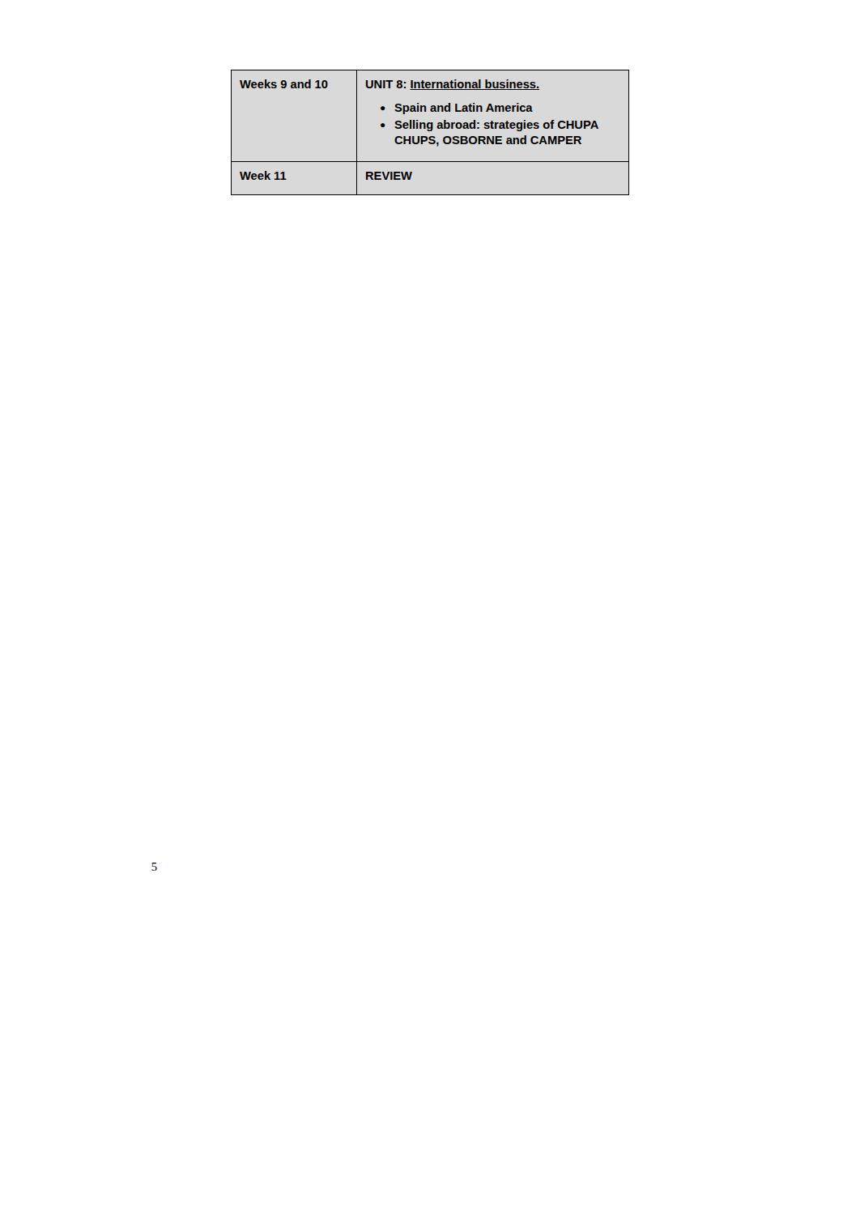| Weeks 9 and 10 | UNIT 8: International business. Spain and Latin America Selling abroad: strategies of CHUPA CHUPS, OSBORNE and CAMPER |
| Week 11 | REVIEW |
5